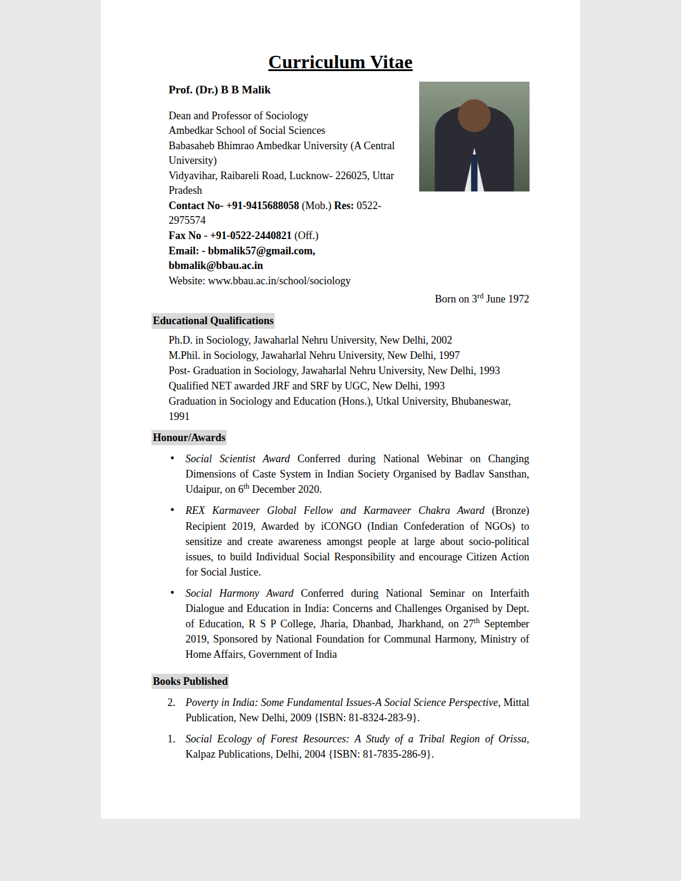Curriculum Vitae
Prof. (Dr.) B B Malik
Dean and Professor of Sociology
Ambedkar School of Social Sciences
Babasaheb Bhimrao Ambedkar University (A Central University)
Vidyavihar, Raibareli Road, Lucknow- 226025, Uttar Pradesh
Contact No- +91-9415688058 (Mob.) Res: 0522-2975574
Fax No - +91-0522-2440821 (Off.)
Email: - bbmalik57@gmail.com, bbmalik@bbau.ac.in
Website: www.bbau.ac.in/school/sociology
Born on 3rd June 1972
Educational Qualifications
Ph.D. in Sociology, Jawaharlal Nehru University, New Delhi, 2002
M.Phil. in Sociology, Jawaharlal Nehru University, New Delhi, 1997
Post- Graduation in Sociology, Jawaharlal Nehru University, New Delhi, 1993
Qualified NET awarded JRF and SRF by UGC, New Delhi, 1993
Graduation in Sociology and Education (Hons.), Utkal University, Bhubaneswar, 1991
Honour/Awards
Social Scientist Award Conferred during National Webinar on Changing Dimensions of Caste System in Indian Society Organised by Badlav Sansthan, Udaipur, on 6th December 2020.
REX Karmaveer Global Fellow and Karmaveer Chakra Award (Bronze) Recipient 2019, Awarded by iCONGO (Indian Confederation of NGOs) to sensitize and create awareness amongst people at large about socio-political issues, to build Individual Social Responsibility and encourage Citizen Action for Social Justice.
Social Harmony Award Conferred during National Seminar on Interfaith Dialogue and Education in India: Concerns and Challenges Organised by Dept. of Education, R S P College, Jharia, Dhanbad, Jharkhand, on 27th September 2019, Sponsored by National Foundation for Communal Harmony, Ministry of Home Affairs, Government of India
Books Published
2. Poverty in India: Some Fundamental Issues-A Social Science Perspective, Mittal Publication, New Delhi, 2009 {ISBN: 81-8324-283-9}.
1. Social Ecology of Forest Resources: A Study of a Tribal Region of Orissa, Kalpaz Publications, Delhi, 2004 {ISBN: 81-7835-286-9}.